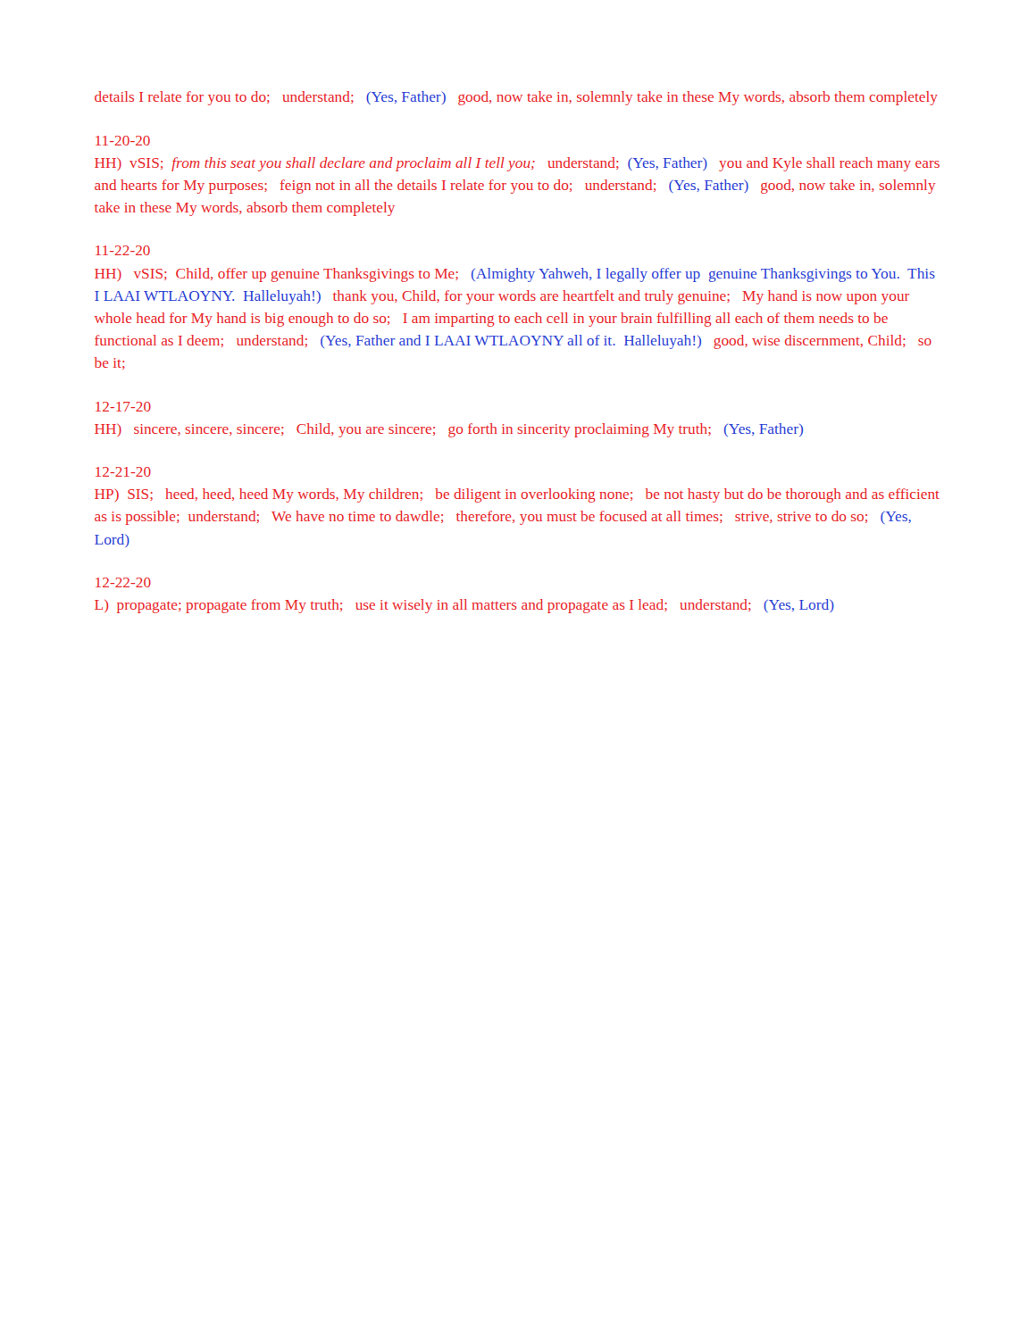details I relate for you to do; understand; (Yes, Father) good, now take in, solemnly take in these My words, absorb them completely
11-20-20
HH) vSIS; from this seat you shall declare and proclaim all I tell you; understand; (Yes, Father) you and Kyle shall reach many ears and hearts for My purposes; feign not in all the details I relate for you to do; understand; (Yes, Father) good, now take in, solemnly take in these My words, absorb them completely
11-22-20
HH) vSIS; Child, offer up genuine Thanksgivings to Me; (Almighty Yahweh, I legally offer up genuine Thanksgivings to You. This I LAAI WTLAOYNY. Halleluyah!) thank you, Child, for your words are heartfelt and truly genuine; My hand is now upon your whole head for My hand is big enough to do so; I am imparting to each cell in your brain fulfilling all each of them needs to be functional as I deem; understand; (Yes, Father and I LAAI WTLAOYNY all of it. Halleluyah!) good, wise discernment, Child; so be it;
12-17-20
HH) sincere, sincere, sincere; Child, you are sincere; go forth in sincerity proclaiming My truth; (Yes, Father)
12-21-20
HP) SIS; heed, heed, heed My words, My children; be diligent in overlooking none; be not hasty but do be thorough and as efficient as is possible; understand; We have no time to dawdle; therefore, you must be focused at all times; strive, strive to do so; (Yes, Lord)
12-22-20
L) propagate; propagate from My truth; use it wisely in all matters and propagate as I lead; understand; (Yes, Lord)